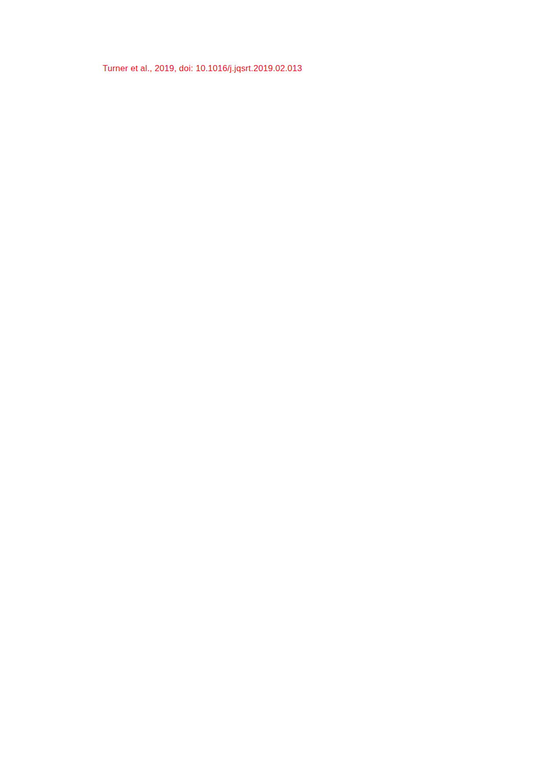Turner et al., 2019, doi: 10.1016/j.jqsrt.2019.02.013